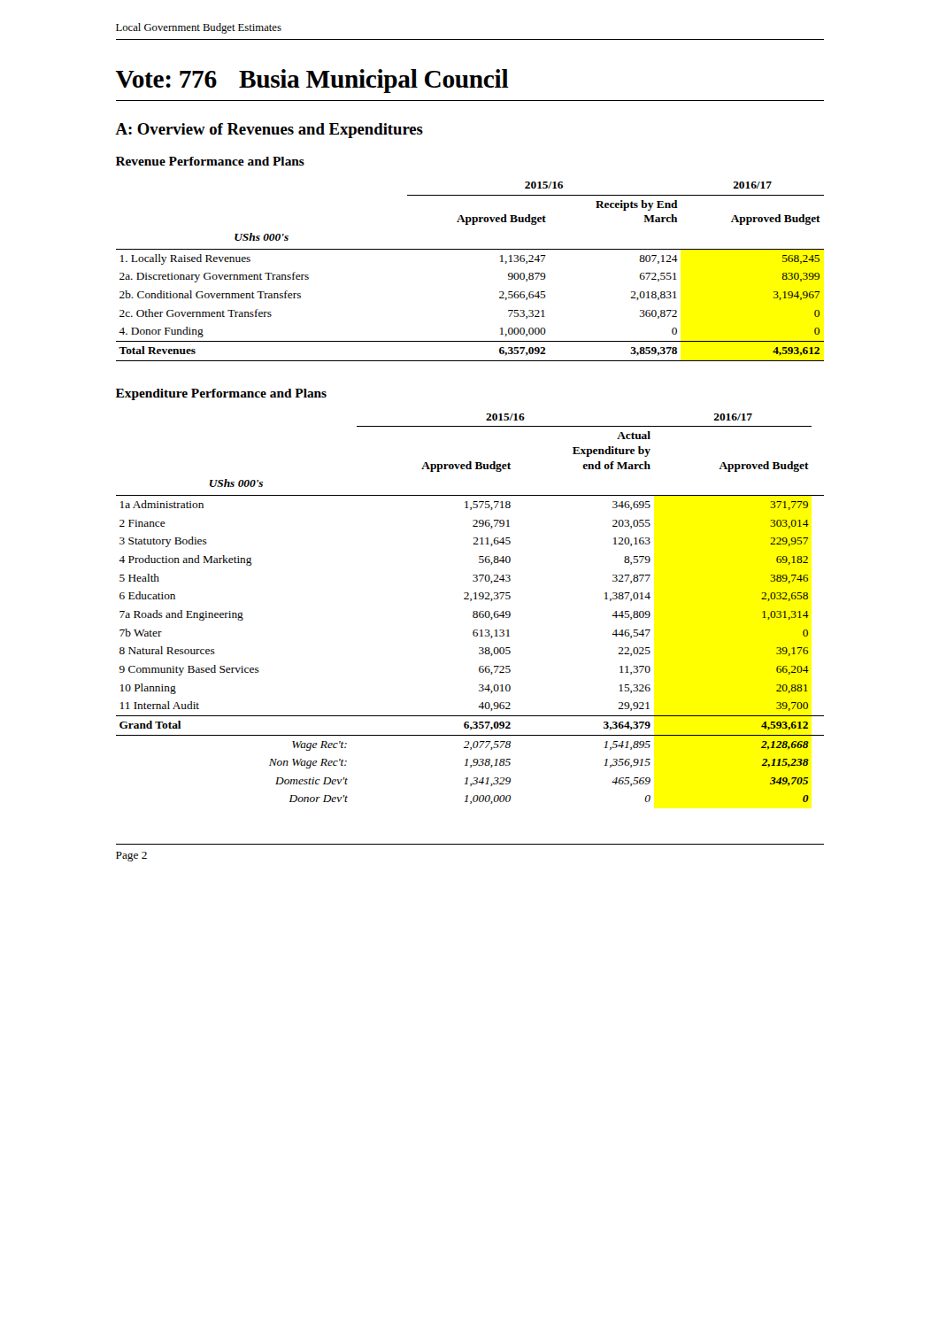Local Government Budget Estimates
Vote: 776 Busia Municipal Council
A: Overview of Revenues and Expenditures
Revenue Performance and Plans
| | 2015/16 | 2016/17 |
| --- | --- | --- |
| | Approved Budget | Receipts by End March | Approved Budget |
| UShs 000's | | | |
| 1. Locally Raised Revenues | 1,136,247 | 807,124 | 568,245 |
| 2a. Discretionary Government Transfers | 900,879 | 672,551 | 830,399 |
| 2b. Conditional Government Transfers | 2,566,645 | 2,018,831 | 3,194,967 |
| 2c. Other Government Transfers | 753,321 | 360,872 | 0 |
| 4. Donor Funding | 1,000,000 | 0 | 0 |
| Total Revenues | 6,357,092 | 3,859,378 | 4,593,612 |
Expenditure Performance and Plans
| | 2015/16 | 2016/17 | |
| --- | --- | --- | --- |
| | Approved Budget | Actual Expenditure by end of March | Approved Budget | |
| UShs 000's | | | | |
| 1a Administration | 1,575,718 | 346,695 | 371,779 | |
| 2 Finance | 296,791 | 203,055 | 303,014 | |
| 3 Statutory Bodies | 211,645 | 120,163 | 229,957 | |
| 4 Production and Marketing | 56,840 | 8,579 | 69,182 | |
| 5 Health | 370,243 | 327,877 | 389,746 | |
| 6 Education | 2,192,375 | 1,387,014 | 2,032,658 | |
| 7a Roads and Engineering | 860,649 | 445,809 | 1,031,314 | |
| 7b Water | 613,131 | 446,547 | 0 | |
| 8 Natural Resources | 38,005 | 22,025 | 39,176 | |
| 9 Community Based Services | 66,725 | 11,370 | 66,204 | |
| 10 Planning | 34,010 | 15,326 | 20,881 | |
| 11 Internal Audit | 40,962 | 29,921 | 39,700 | |
| Grand Total | 6,357,092 | 3,364,379 | 4,593,612 | |
| Wage Rec't: | 2,077,578 | 1,541,895 | 2,128,668 | |
| Non Wage Rec't: | 1,938,185 | 1,356,915 | 2,115,238 | |
| Domestic Dev't | 1,341,329 | 465,569 | 349,705 | |
| Donor Dev't | 1,000,000 | 0 | 0 | |
Page 2